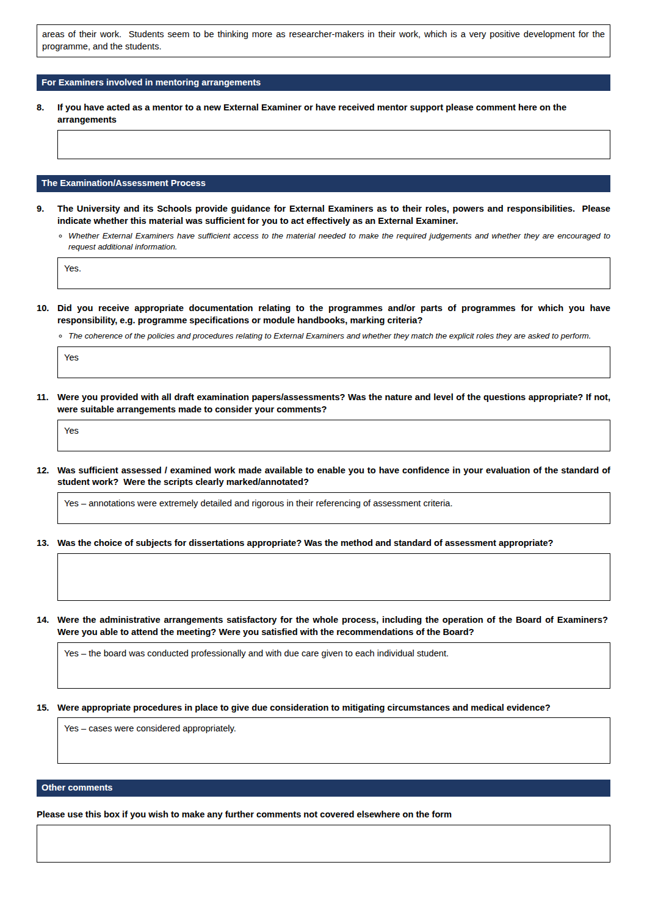areas of their work. Students seem to be thinking more as researcher-makers in their work, which is a very positive development for the programme, and the students.
For Examiners involved in mentoring arrangements
8. If you have acted as a mentor to a new External Examiner or have received mentor support please comment here on the arrangements
The Examination/Assessment Process
9. The University and its Schools provide guidance for External Examiners as to their roles, powers and responsibilities. Please indicate whether this material was sufficient for you to act effectively as an External Examiner.
Whether External Examiners have sufficient access to the material needed to make the required judgements and whether they are encouraged to request additional information.
Yes.
10. Did you receive appropriate documentation relating to the programmes and/or parts of programmes for which you have responsibility, e.g. programme specifications or module handbooks, marking criteria?
The coherence of the policies and procedures relating to External Examiners and whether they match the explicit roles they are asked to perform.
Yes
11. Were you provided with all draft examination papers/assessments? Was the nature and level of the questions appropriate? If not, were suitable arrangements made to consider your comments?
Yes
12. Was sufficient assessed / examined work made available to enable you to have confidence in your evaluation of the standard of student work? Were the scripts clearly marked/annotated?
Yes – annotations were extremely detailed and rigorous in their referencing of assessment criteria.
13. Was the choice of subjects for dissertations appropriate? Was the method and standard of assessment appropriate?
14. Were the administrative arrangements satisfactory for the whole process, including the operation of the Board of Examiners? Were you able to attend the meeting? Were you satisfied with the recommendations of the Board?
Yes – the board was conducted professionally and with due care given to each individual student.
15. Were appropriate procedures in place to give due consideration to mitigating circumstances and medical evidence?
Yes – cases were considered appropriately.
Other comments
Please use this box if you wish to make any further comments not covered elsewhere on the form